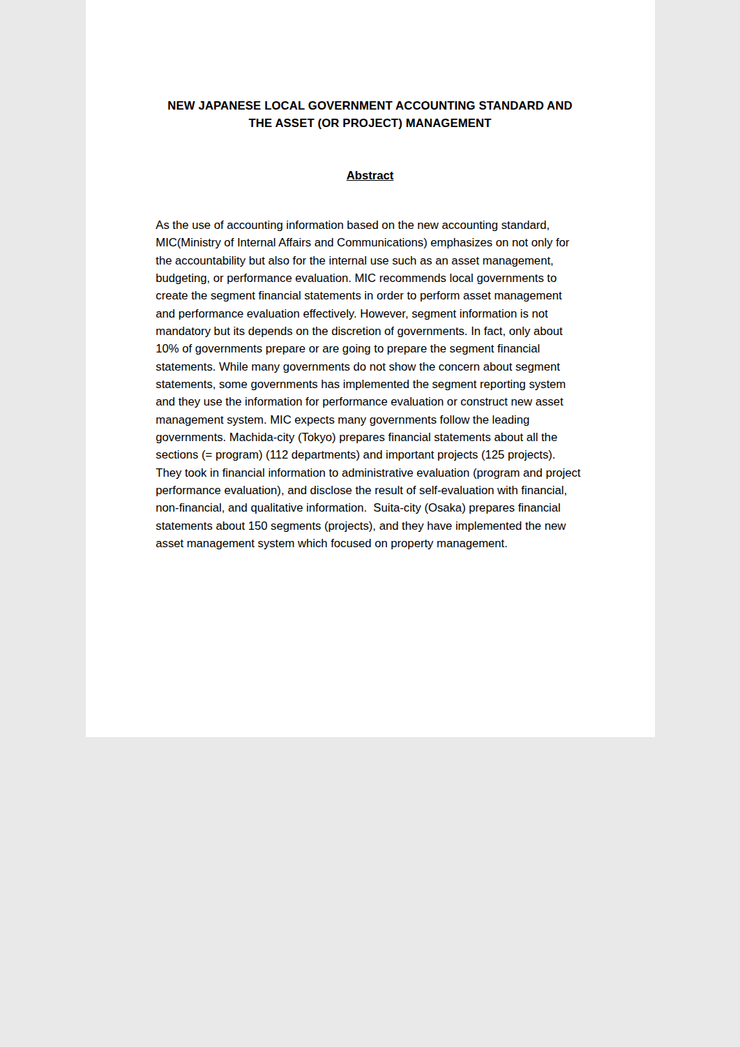NEW JAPANESE LOCAL GOVERNMENT ACCOUNTING STANDARD AND THE ASSET (OR PROJECT) MANAGEMENT
Abstract
As the use of accounting information based on the new accounting standard, MIC(Ministry of Internal Affairs and Communications) emphasizes on not only for the accountability but also for the internal use such as an asset management, budgeting, or performance evaluation. MIC recommends local governments to create the segment financial statements in order to perform asset management and performance evaluation effectively. However, segment information is not mandatory but its depends on the discretion of governments. In fact, only about 10% of governments prepare or are going to prepare the segment financial statements. While many governments do not show the concern about segment statements, some governments has implemented the segment reporting system and they use the information for performance evaluation or construct new asset management system. MIC expects many governments follow the leading governments. Machida-city (Tokyo) prepares financial statements about all the sections (= program) (112 departments) and important projects (125 projects). They took in financial information to administrative evaluation (program and project performance evaluation), and disclose the result of self-evaluation with financial, non-financial, and qualitative information. Suita-city (Osaka) prepares financial statements about 150 segments (projects), and they have implemented the new asset management system which focused on property management.